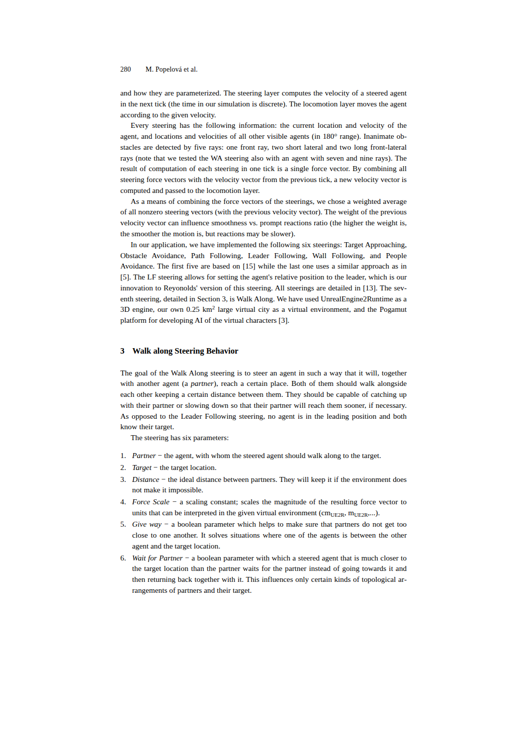280 M. Popelová et al.
and how they are parameterized. The steering layer computes the velocity of a steered agent in the next tick (the time in our simulation is discrete). The locomotion layer moves the agent according to the given velocity.
Every steering has the following information: the current location and velocity of the agent, and locations and velocities of all other visible agents (in 180° range). Inanimate obstacles are detected by five rays: one front ray, two short lateral and two long front-lateral rays (note that we tested the WA steering also with an agent with seven and nine rays). The result of computation of each steering in one tick is a single force vector. By combining all steering force vectors with the velocity vector from the previous tick, a new velocity vector is computed and passed to the locomotion layer.
As a means of combining the force vectors of the steerings, we chose a weighted average of all nonzero steering vectors (with the previous velocity vector). The weight of the previous velocity vector can influence smoothness vs. prompt reactions ratio (the higher the weight is, the smoother the motion is, but reactions may be slower).
In our application, we have implemented the following six steerings: Target Approaching, Obstacle Avoidance, Path Following, Leader Following, Wall Following, and People Avoidance. The first five are based on [15] while the last one uses a similar approach as in [5]. The LF steering allows for setting the agent's relative position to the leader, which is our innovation to Reyonolds' version of this steering. All steerings are detailed in [13]. The seventh steering, detailed in Section 3, is Walk Along. We have used UnrealEngine2Runtime as a 3D engine, our own 0.25 km2 large virtual city as a virtual environment, and the Pogamut platform for developing AI of the virtual characters [3].
3 Walk along Steering Behavior
The goal of the Walk Along steering is to steer an agent in such a way that it will, together with another agent (a partner), reach a certain place. Both of them should walk alongside each other keeping a certain distance between them. They should be capable of catching up with their partner or slowing down so that their partner will reach them sooner, if necessary. As opposed to the Leader Following steering, no agent is in the leading position and both know their target.
The steering has six parameters:
Partner − the agent, with whom the steered agent should walk along to the target.
Target − the target location.
Distance − the ideal distance between partners. They will keep it if the environment does not make it impossible.
Force Scale − a scaling constant; scales the magnitude of the resulting force vector to units that can be interpreted in the given virtual environment (cmUE2R, mUE2R,...).
Give way − a boolean parameter which helps to make sure that partners do not get too close to one another. It solves situations where one of the agents is between the other agent and the target location.
Wait for Partner − a boolean parameter with which a steered agent that is much closer to the target location than the partner waits for the partner instead of going towards it and then returning back together with it. This influences only certain kinds of topological arrangements of partners and their target.